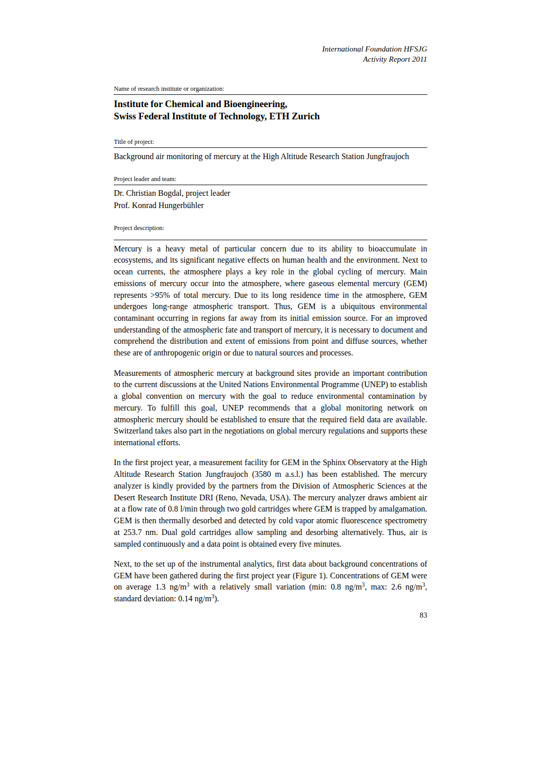International Foundation HFSJG
Activity Report 2011
Name of research institute or organization:
Institute for Chemical and Bioengineering,
Swiss Federal Institute of Technology, ETH Zurich
Title of project:
Background air monitoring of mercury at the High Altitude Research Station Jungfraujoch
Project leader and team:
Dr. Christian Bogdal, project leader
Prof. Konrad Hungerbühler
Project description:
Mercury is a heavy metal of particular concern due to its ability to bioaccumulate in ecosystems, and its significant negative effects on human health and the environment. Next to ocean currents, the atmosphere plays a key role in the global cycling of mercury. Main emissions of mercury occur into the atmosphere, where gaseous elemental mercury (GEM) represents >95% of total mercury. Due to its long residence time in the atmosphere, GEM undergoes long-range atmospheric transport. Thus, GEM is a ubiquitous environmental contaminant occurring in regions far away from its initial emission source. For an improved understanding of the atmospheric fate and transport of mercury, it is necessary to document and comprehend the distribution and extent of emissions from point and diffuse sources, whether these are of anthropogenic origin or due to natural sources and processes.
Measurements of atmospheric mercury at background sites provide an important contribution to the current discussions at the United Nations Environmental Programme (UNEP) to establish a global convention on mercury with the goal to reduce environmental contamination by mercury. To fulfill this goal, UNEP recommends that a global monitoring network on atmospheric mercury should be established to ensure that the required field data are available. Switzerland takes also part in the negotiations on global mercury regulations and supports these international efforts.
In the first project year, a measurement facility for GEM in the Sphinx Observatory at the High Altitude Research Station Jungfraujoch (3580 m a.s.l.) has been established. The mercury analyzer is kindly provided by the partners from the Division of Atmospheric Sciences at the Desert Research Institute DRI (Reno, Nevada, USA). The mercury analyzer draws ambient air at a flow rate of 0.8 l/min through two gold cartridges where GEM is trapped by amalgamation. GEM is then thermally desorbed and detected by cold vapor atomic fluorescence spectrometry at 253.7 nm. Dual gold cartridges allow sampling and desorbing alternatively. Thus, air is sampled continuously and a data point is obtained every five minutes.
Next, to the set up of the instrumental analytics, first data about background concentrations of GEM have been gathered during the first project year (Figure 1). Concentrations of GEM were on average 1.3 ng/m3 with a relatively small variation (min: 0.8 ng/m3, max: 2.6 ng/m3, standard deviation: 0.14 ng/m3).
83